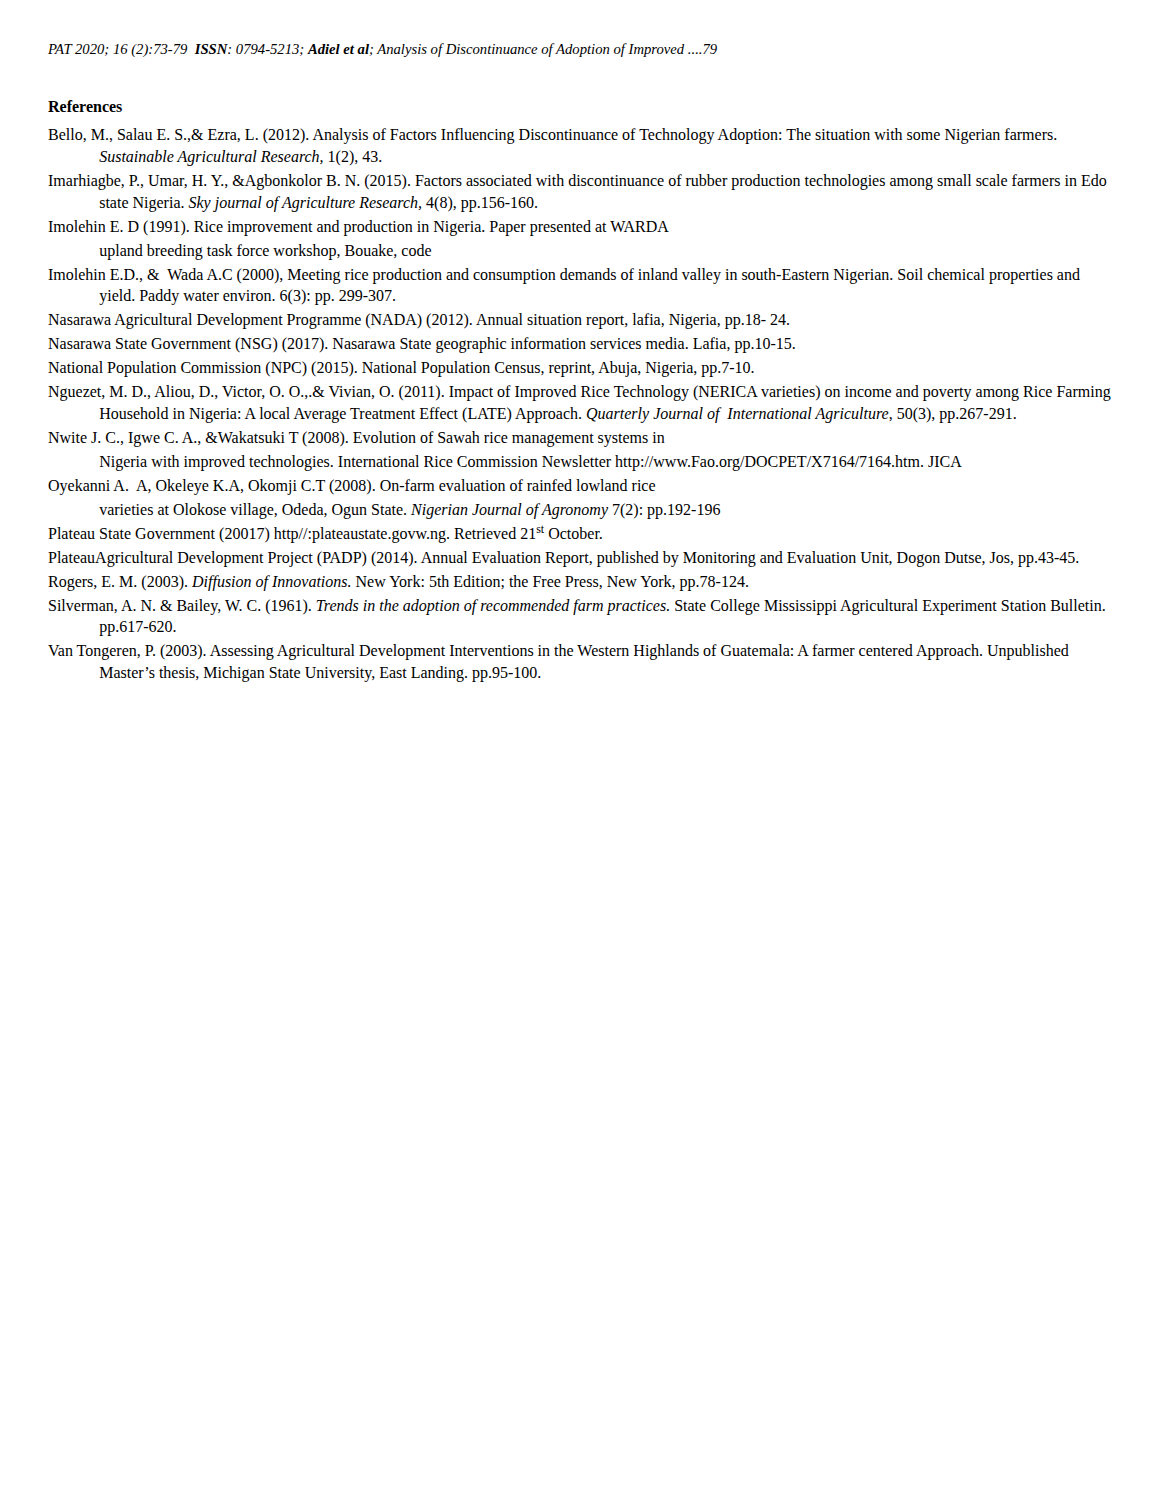PAT 2020; 16 (2):73-79 ISSN: 0794-5213; Adiel et al; Analysis of Discontinuance of Adoption of Improved ....79
References
Bello, M., Salau E. S.,& Ezra, L. (2012). Analysis of Factors Influencing Discontinuance of Technology Adoption: The situation with some Nigerian farmers. Sustainable Agricultural Research, 1(2), 43.
Imarhiagbe, P., Umar, H. Y., &Agbonkolor B. N. (2015). Factors associated with discontinuance of rubber production technologies among small scale farmers in Edo state Nigeria. Sky journal of Agriculture Research, 4(8), pp.156-160.
Imolehin E. D (1991). Rice improvement and production in Nigeria. Paper presented at WARDA
upland breeding task force workshop, Bouake, code
Imolehin E.D., & Wada A.C (2000), Meeting rice production and consumption demands of inland valley in south-Eastern Nigerian. Soil chemical properties and yield. Paddy water environ. 6(3): pp. 299-307.
Nasarawa Agricultural Development Programme (NADA) (2012). Annual situation report, lafia, Nigeria, pp.18- 24.
Nasarawa State Government (NSG) (2017). Nasarawa State geographic information services media. Lafia, pp.10-15.
National Population Commission (NPC) (2015). National Population Census, reprint, Abuja, Nigeria, pp.7-10.
Nguezet, M. D., Aliou, D., Victor, O. O.,.& Vivian, O. (2011). Impact of Improved Rice Technology (NERICA varieties) on income and poverty among Rice Farming Household in Nigeria: A local Average Treatment Effect (LATE) Approach. Quarterly Journal of International Agriculture, 50(3), pp.267-291.
Nwite J. C., Igwe C. A., &Wakatsuki T (2008). Evolution of Sawah rice management systems in
Nigeria with improved technologies. International Rice Commission Newsletter http://www.Fao.org/DOCPET/X7164/7164.htm. JICA
Oyekanni A. A, Okeleye K.A, Okomji C.T (2008). On-farm evaluation of rainfed lowland rice
varieties at Olokose village, Odeda, Ogun State. Nigerian Journal of Agronomy 7(2): pp.192-196
Plateau State Government (20017) http//:plateaustate.govw.ng. Retrieved 21st October.
PlateauAgricultural Development Project (PADP) (2014). Annual Evaluation Report, published by Monitoring and Evaluation Unit, Dogon Dutse, Jos, pp.43-45.
Rogers, E. M. (2003). Diffusion of Innovations. New York: 5th Edition; the Free Press, New York, pp.78-124.
Silverman, A. N. & Bailey, W. C. (1961). Trends in the adoption of recommended farm practices. State College Mississippi Agricultural Experiment Station Bulletin. pp.617-620.
Van Tongeren, P. (2003). Assessing Agricultural Development Interventions in the Western Highlands of Guatemala: A farmer centered Approach. Unpublished Master’s thesis, Michigan State University, East Landing. pp.95-100.